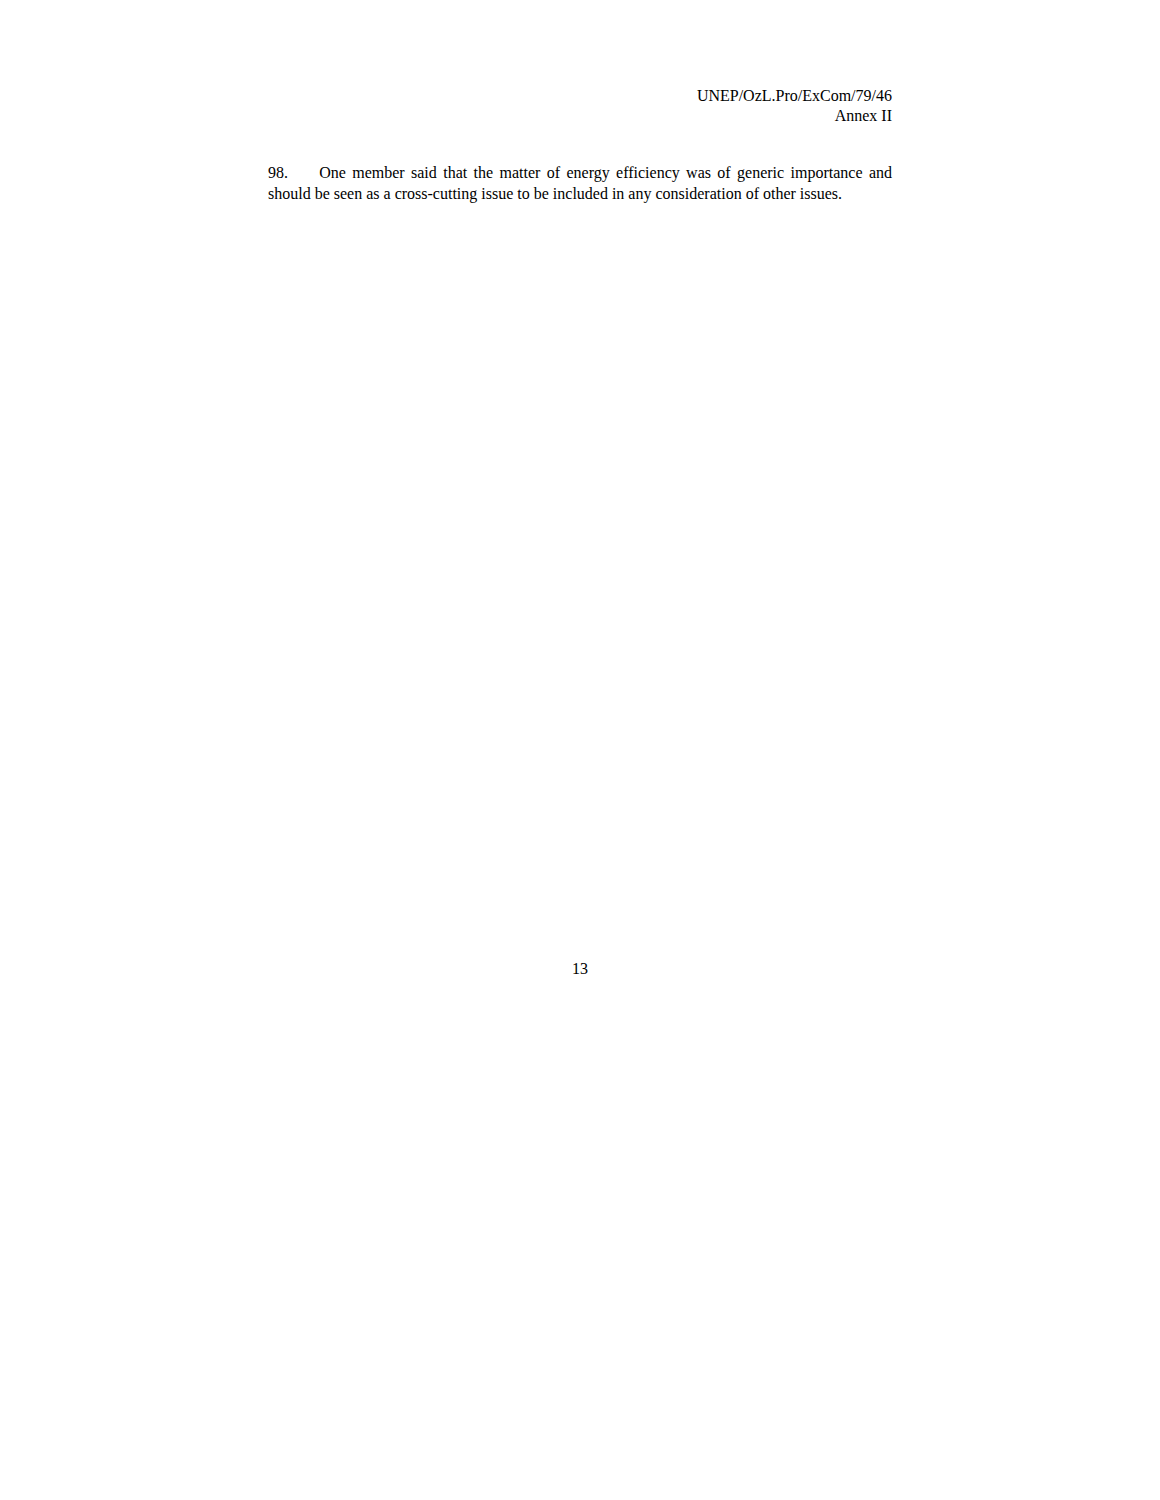UNEP/OzL.Pro/ExCom/79/46
Annex II
98. One member said that the matter of energy efficiency was of generic importance and should be seen as a cross-cutting issue to be included in any consideration of other issues.
13